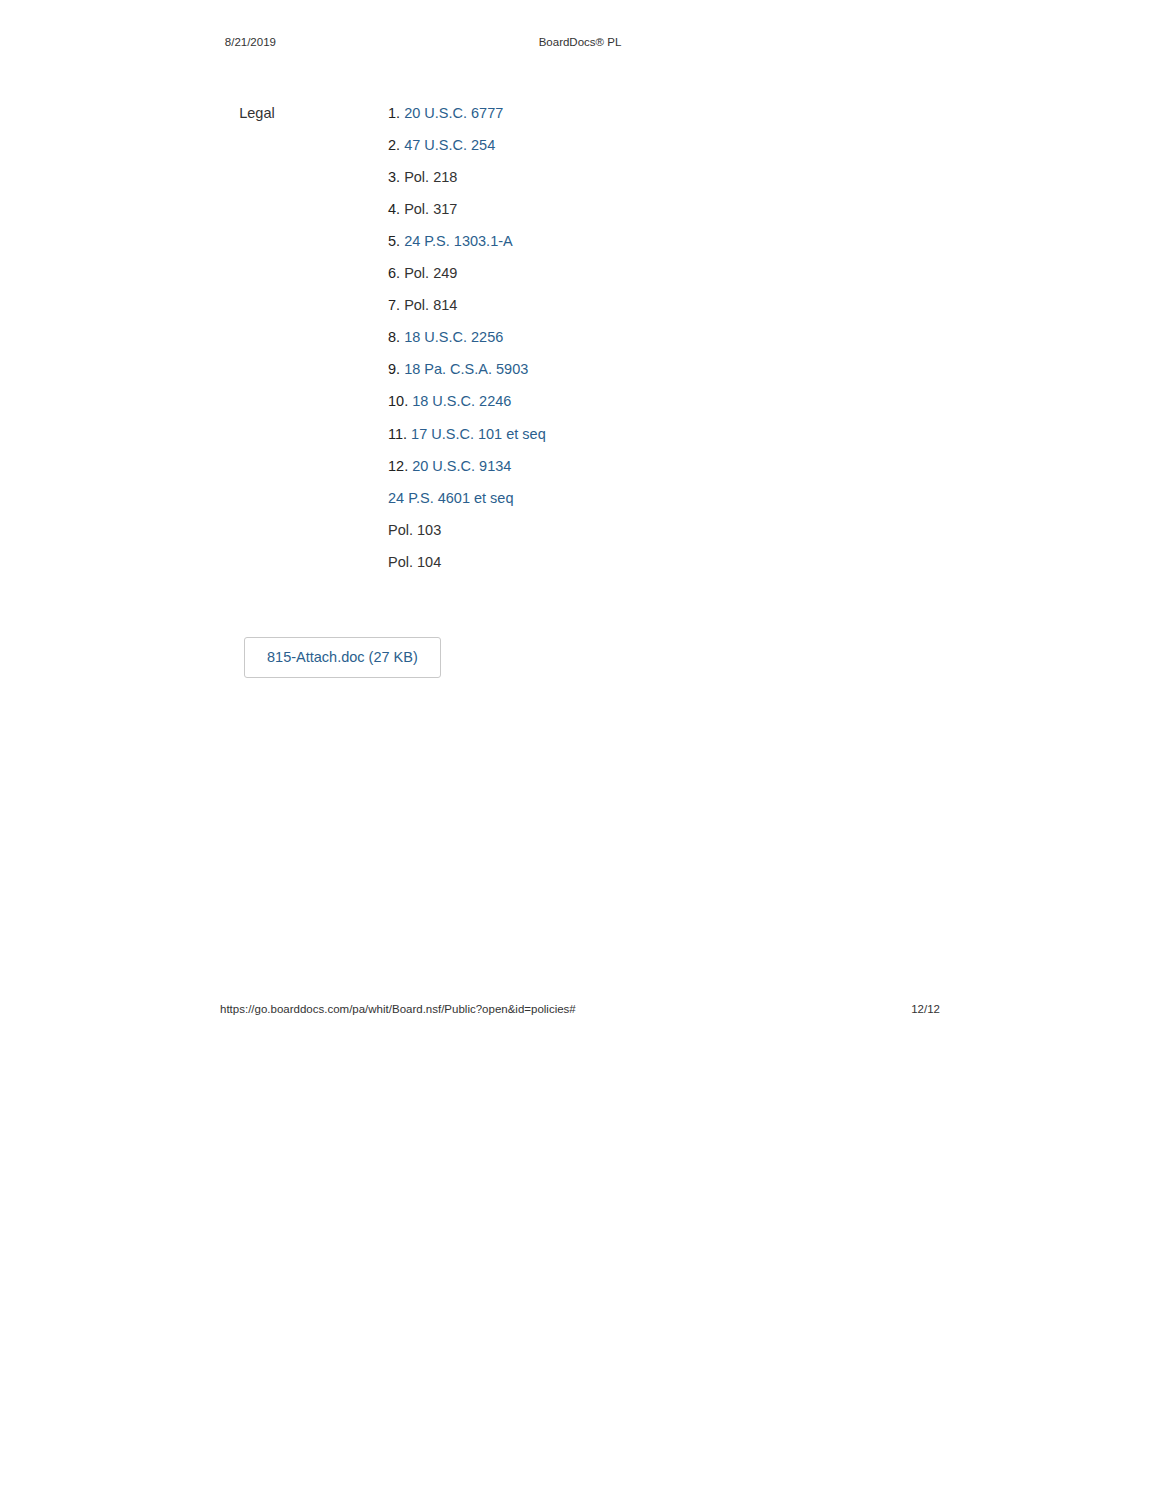8/21/2019 BoardDocs® PL
Legal
1. 20 U.S.C. 6777
2. 47 U.S.C. 254
3. Pol. 218
4. Pol. 317
5. 24 P.S. 1303.1-A
6. Pol. 249
7. Pol. 814
8. 18 U.S.C. 2256
9. 18 Pa. C.S.A. 5903
10. 18 U.S.C. 2246
11. 17 U.S.C. 101 et seq
12. 20 U.S.C. 9134
24 P.S. 4601 et seq
Pol. 103
Pol. 104
815-Attach.doc (27 KB)
https://go.boarddocs.com/pa/whit/Board.nsf/Public?open&id=policies# 12/12